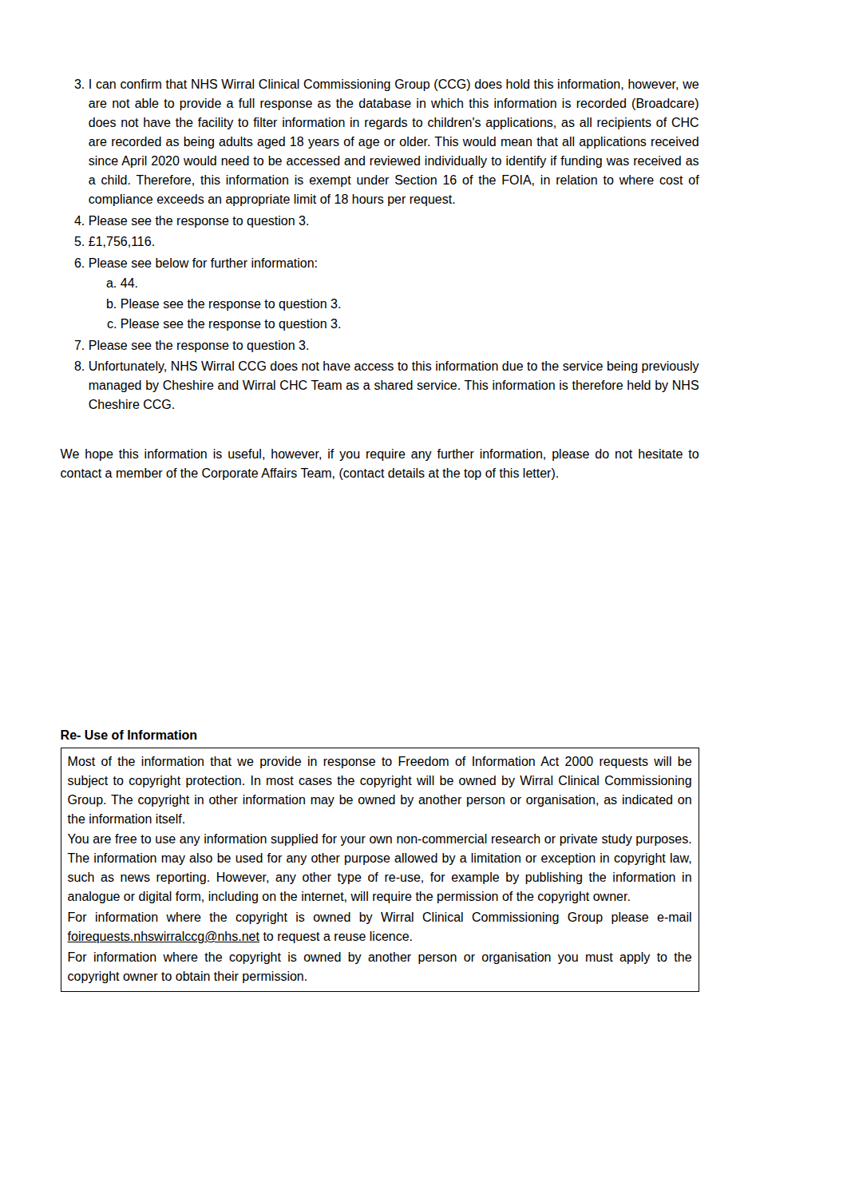I can confirm that NHS Wirral Clinical Commissioning Group (CCG) does hold this information, however, we are not able to provide a full response as the database in which this information is recorded (Broadcare) does not have the facility to filter information in regards to children's applications, as all recipients of CHC are recorded as being adults aged 18 years of age or older. This would mean that all applications received since April 2020 would need to be accessed and reviewed individually to identify if funding was received as a child. Therefore, this information is exempt under Section 16 of the FOIA, in relation to where cost of compliance exceeds an appropriate limit of 18 hours per request.
Please see the response to question 3.
£1,756,116.
Please see below for further information:
44.
Please see the response to question 3.
Please see the response to question 3.
Please see the response to question 3.
Unfortunately, NHS Wirral CCG does not have access to this information due to the service being previously managed by Cheshire and Wirral CHC Team as a shared service. This information is therefore held by NHS Cheshire CCG.
We hope this information is useful, however, if you require any further information, please do not hesitate to contact a member of the Corporate Affairs Team, (contact details at the top of this letter).
Re- Use of Information
Most of the information that we provide in response to Freedom of Information Act 2000 requests will be subject to copyright protection. In most cases the copyright will be owned by Wirral Clinical Commissioning Group. The copyright in other information may be owned by another person or organisation, as indicated on the information itself.
You are free to use any information supplied for your own non-commercial research or private study purposes. The information may also be used for any other purpose allowed by a limitation or exception in copyright law, such as news reporting. However, any other type of re-use, for example by publishing the information in analogue or digital form, including on the internet, will require the permission of the copyright owner.
For information where the copyright is owned by Wirral Clinical Commissioning Group please e-mail foirequests.nhswirralccg@nhs.net to request a reuse licence.
For information where the copyright is owned by another person or organisation you must apply to the copyright owner to obtain their permission.